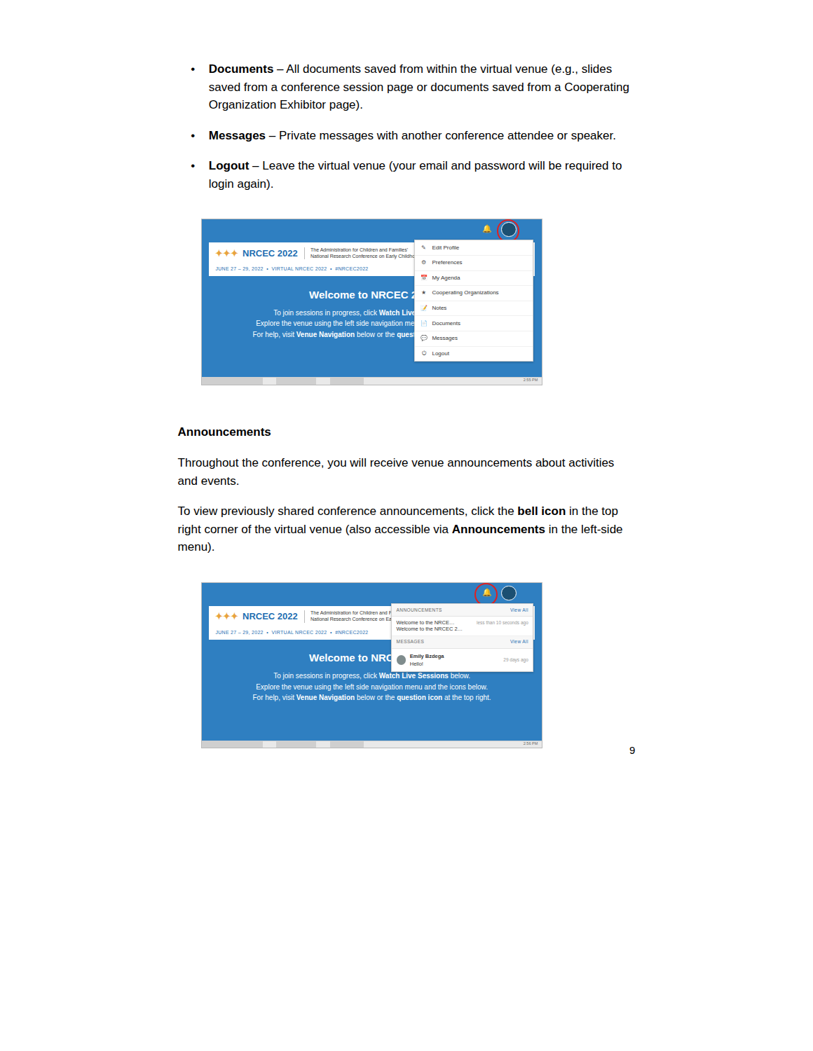Documents – All documents saved from within the virtual venue (e.g., slides saved from a conference session page or documents saved from a Cooperating Organization Exhibitor page).
Messages – Private messages with another conference attendee or speaker.
Logout – Leave the virtual venue (your email and password will be required to login again).
🔔
✦✦✦ NRCEC 2022
The Administration for Children and Families'
National Research Conference on Early Childhood
JUNE 27 – 29, 2022 • VIRTUAL NRCEC 2022 • #NRCEC2022
Welcome to NRCEC 2022
To join sessions in progress, click Watch Live Sessions below.
Explore the venue using the left side navigation menu and the icons below.
For help, visit Venue Navigation below or the question icon at the top right.
✎ Edit Profile
⚙ Preferences
📅 My Agenda
★ Cooperating Organizations
📝 Notes
📄 Documents
💬 Messages
⏻ Logout
2:55 PM
Announcements
Throughout the conference, you will receive venue announcements about activities and events.
To view previously shared conference announcements, click the bell icon in the top right corner of the virtual venue (also accessible via Announcements in the left-side menu).
🔔
✦✦✦ NRCEC 2022
The Administration for Children and Families'
National Research Conference on Early Childhood
JUNE 27 – 29, 2022 • VIRTUAL NRCEC 2022 • #NRCEC2022
Welcome to NRCEC 2022
To join sessions in progress, click Watch Live Sessions below.
Explore the venue using the left side navigation menu and the icons below.
For help, visit Venue Navigation below or the question icon at the top right.
ANNOUNCEMENTS View All
Welcome to the NRCE…
Welcome to the NRCEC 2…
less than 10 seconds ago
MESSAGES View All
Emily Bzdega
Hello!
29 days ago
2:56 PM
9